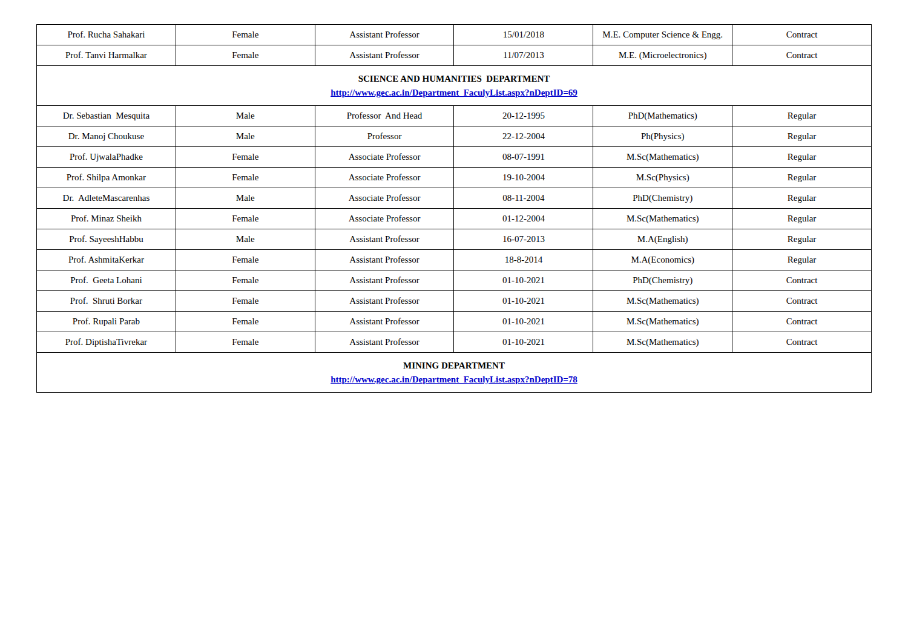| Prof. Rucha Sahakari | Female | Assistant Professor | 15/01/2018 | M.E. Computer Science & Engg. | Contract |
| Prof. Tanvi Harmalkar | Female | Assistant Professor | 11/07/2013 | M.E. (Microelectronics) | Contract |
| SCIENCE AND HUMANITIES DEPARTMENT http://www.gec.ac.in/Department_FaculyList.aspx?nDeptID=69 |
| Dr. Sebastian Mesquita | Male | Professor And Head | 20-12-1995 | PhD(Mathematics) | Regular |
| Dr. Manoj Choukuse | Male | Professor | 22-12-2004 | Ph(Physics) | Regular |
| Prof. UjwalaPhadke | Female | Associate Professor | 08-07-1991 | M.Sc(Mathematics) | Regular |
| Prof. Shilpa Amonkar | Female | Associate Professor | 19-10-2004 | M.Sc(Physics) | Regular |
| Dr. AdleteMascarenhas | Male | Associate Professor | 08-11-2004 | PhD(Chemistry) | Regular |
| Prof. Minaz Sheikh | Female | Associate Professor | 01-12-2004 | M.Sc(Mathematics) | Regular |
| Prof. SayeeshHabbu | Male | Assistant Professor | 16-07-2013 | M.A(English) | Regular |
| Prof. AshmitaKerkar | Female | Assistant Professor | 18-8-2014 | M.A(Economics) | Regular |
| Prof. Geeta Lohani | Female | Assistant Professor | 01-10-2021 | PhD(Chemistry) | Contract |
| Prof. Shruti Borkar | Female | Assistant Professor | 01-10-2021 | M.Sc(Mathematics) | Contract |
| Prof. Rupali Parab | Female | Assistant Professor | 01-10-2021 | M.Sc(Mathematics) | Contract |
| Prof. DiptishaTivrekar | Female | Assistant Professor | 01-10-2021 | M.Sc(Mathematics) | Contract |
| MINING DEPARTMENT http://www.gec.ac.in/Department_FaculyList.aspx?nDeptID=78 |